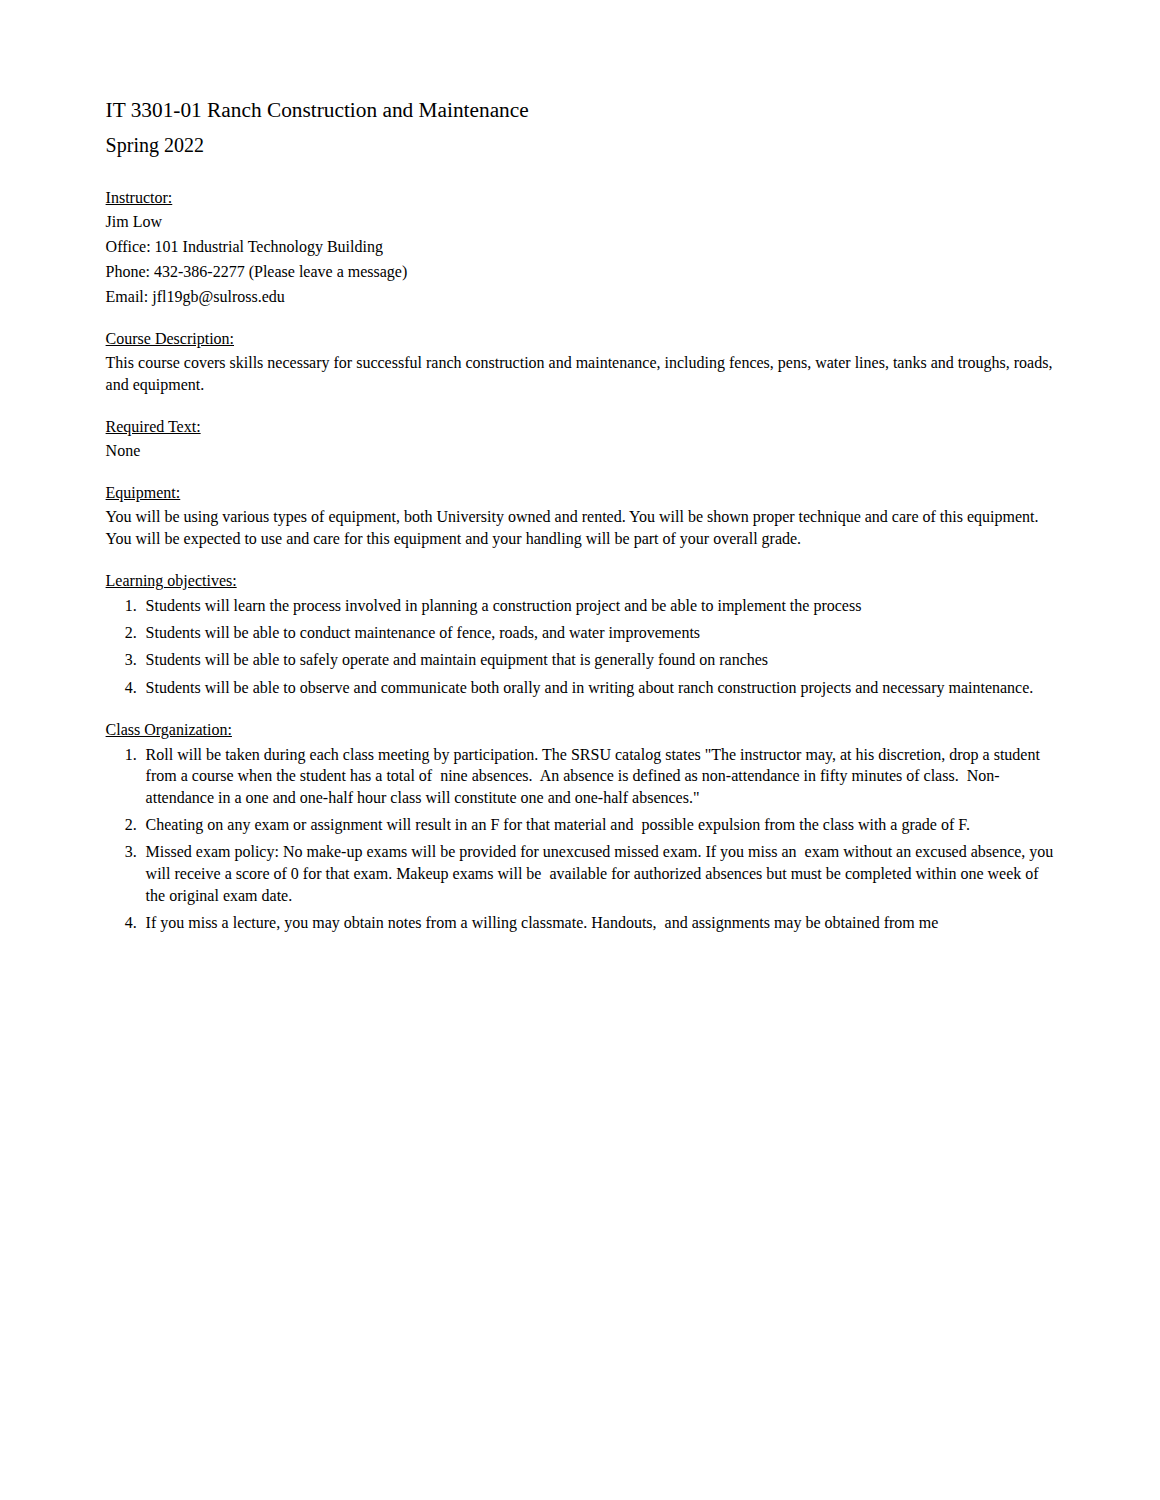IT 3301-01 Ranch Construction and Maintenance
Spring 2022
Instructor:
Jim Low
Office: 101 Industrial Technology Building
Phone: 432-386-2277 (Please leave a message)
Email: jfl19gb@sulross.edu
Course Description:
This course covers skills necessary for successful ranch construction and maintenance, including fences, pens, water lines, tanks and troughs, roads, and equipment.
Required Text:
None
Equipment:
You will be using various types of equipment, both University owned and rented. You will be shown proper technique and care of this equipment. You will be expected to use and care for this equipment and your handling will be part of your overall grade.
Learning objectives:
Students will learn the process involved in planning a construction project and be able to implement the process
Students will be able to conduct maintenance of fence, roads, and water improvements
Students will be able to safely operate and maintain equipment that is generally found on ranches
Students will be able to observe and communicate both orally and in writing about ranch construction projects and necessary maintenance.
Class Organization:
Roll will be taken during each class meeting by participation. The SRSU catalog states "The instructor may, at his discretion, drop a student from a course when the student has a total of nine absences. An absence is defined as non-attendance in fifty minutes of class. Non- attendance in a one and one-half hour class will constitute one and one-half absences."
Cheating on any exam or assignment will result in an F for that material and possible expulsion from the class with a grade of F.
Missed exam policy: No make-up exams will be provided for unexcused missed exam. If you miss an exam without an excused absence, you will receive a score of 0 for that exam. Makeup exams will be available for authorized absences but must be completed within one week of the original exam date.
If you miss a lecture, you may obtain notes from a willing classmate. Handouts, and assignments may be obtained from me